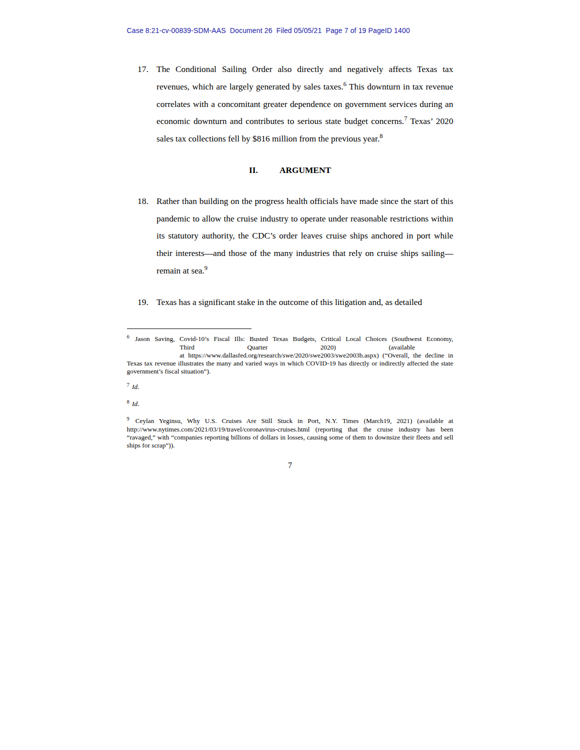Case 8:21-cv-00839-SDM-AAS Document 26 Filed 05/05/21 Page 7 of 19 PageID 1400
17. The Conditional Sailing Order also directly and negatively affects Texas tax revenues, which are largely generated by sales taxes.6 This downturn in tax revenue correlates with a concomitant greater dependence on government services during an economic downturn and contributes to serious state budget concerns.7 Texas’ 2020 sales tax collections fell by $816 million from the previous year.8
II. ARGUMENT
18. Rather than building on the progress health officials have made since the start of this pandemic to allow the cruise industry to operate under reasonable restrictions within its statutory authority, the CDC’s order leaves cruise ships anchored in port while their interests—and those of the many industries that rely on cruise ships sailing—remain at sea.9
19. Texas has a significant stake in the outcome of this litigation and, as detailed
6 Jason Saving, Covid-10’s Fiscal Ills: Busted Texas Budgets, Critical Local Choices (Southwest Economy, Third Quarter 2020) (available at https://www.dallasfed.org/research/swe/2020/swe2003/swe2003b.aspx) (“Overall, the decline in Texas tax revenue illustrates the many and varied ways in which COVID-19 has directly or indirectly affected the state government’s fiscal situation”).
7 Id.
8 Id.
9 Ceylan Yeginsu, Why U.S. Cruises Are Still Stuck in Port, N.Y. Times (March19, 2021) (available at http://www.nytimes.com/2021/03/19/travel/coronavirus-cruises.html (reporting that the cruise industry has been “ravaged,” with “companies reporting billions of dollars in losses, causing some of them to downsize their fleets and sell ships for scrap”)).
7